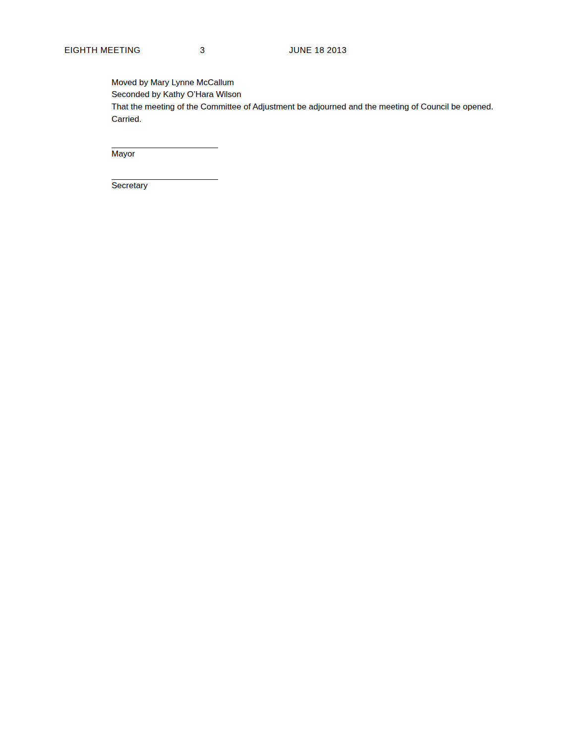EIGHTH MEETING
3
JUNE 18 2013
Moved by Mary Lynne McCallum
Seconded by Kathy O’Hara Wilson
That the meeting of the Committee of Adjustment be adjourned and the meeting of Council be opened.
Carried.
Mayor
Secretary